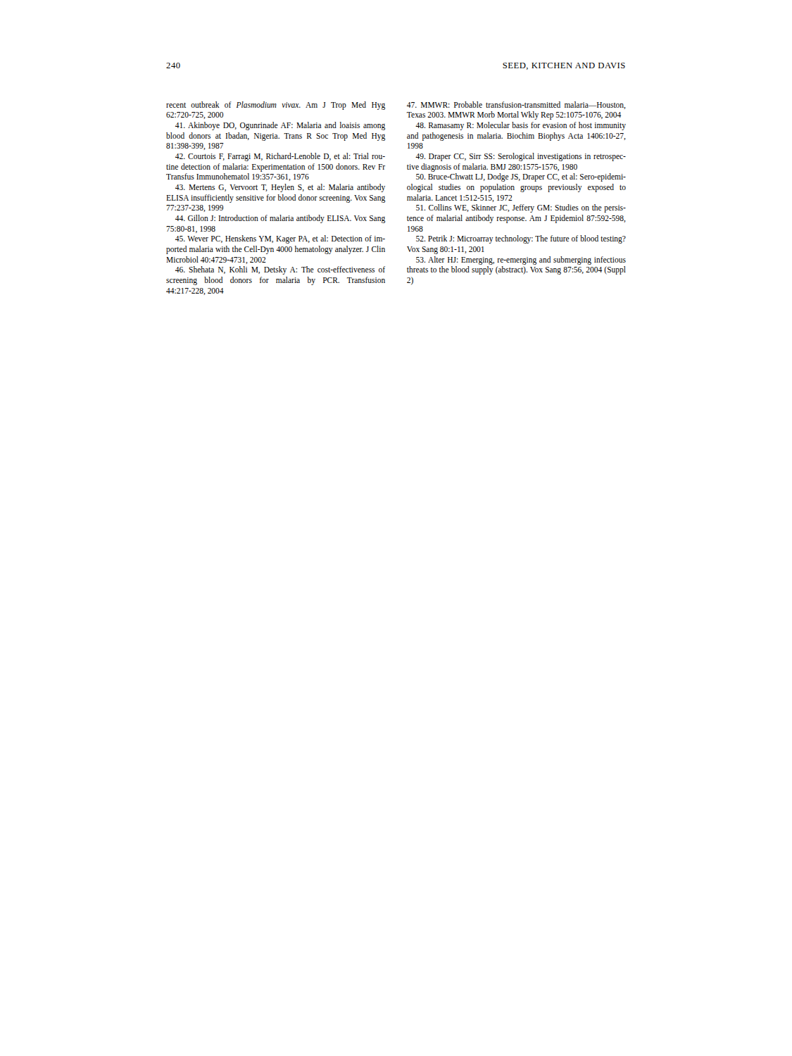240 SEED, KITCHEN AND DAVIS
recent outbreak of Plasmodium vivax. Am J Trop Med Hyg 62:720‑725, 2000
41. Akinboye DO, Ogunrinade AF: Malaria and loaisis among blood donors at Ibadan, Nigeria. Trans R Soc Trop Med Hyg 81:398‑399, 1987
42. Courtois F, Farragi M, Richard-Lenoble D, et al: Trial routine detection of malaria: Experimentation of 1500 donors. Rev Fr Transfus Immunohematol 19:357‑361, 1976
43. Mertens G, Vervoort T, Heylen S, et al: Malaria antibody ELISA insufficiently sensitive for blood donor screening. Vox Sang 77:237‑238, 1999
44. Gillon J: Introduction of malaria antibody ELISA. Vox Sang 75:80‑81, 1998
45. Wever PC, Henskens YM, Kager PA, et al: Detection of imported malaria with the Cell-Dyn 4000 hematology analyzer. J Clin Microbiol 40:4729‑4731, 2002
46. Shehata N, Kohli M, Detsky A: The cost-effectiveness of screening blood donors for malaria by PCR. Transfusion 44:217‑228, 2004
47. MMWR: Probable transfusion-transmitted malaria—Houston, Texas 2003. MMWR Morb Mortal Wkly Rep 52:1075‑1076, 2004
48. Ramasamy R: Molecular basis for evasion of host immunity and pathogenesis in malaria. Biochim Biophys Acta 1406:10‑27, 1998
49. Draper CC, Sirr SS: Serological investigations in retrospective diagnosis of malaria. BMJ 280:1575‑1576, 1980
50. Bruce-Chwatt LJ, Dodge JS, Draper CC, et al: Sero-epidemiological studies on population groups previously exposed to malaria. Lancet 1:512‑515, 1972
51. Collins WE, Skinner JC, Jeffery GM: Studies on the persistence of malarial antibody response. Am J Epidemiol 87:592‑598, 1968
52. Petrik J: Microarray technology: The future of blood testing? Vox Sang 80:1‑11, 2001
53. Alter HJ: Emerging, re-emerging and submerging infectious threats to the blood supply (abstract). Vox Sang 87:56, 2004 (Suppl 2)